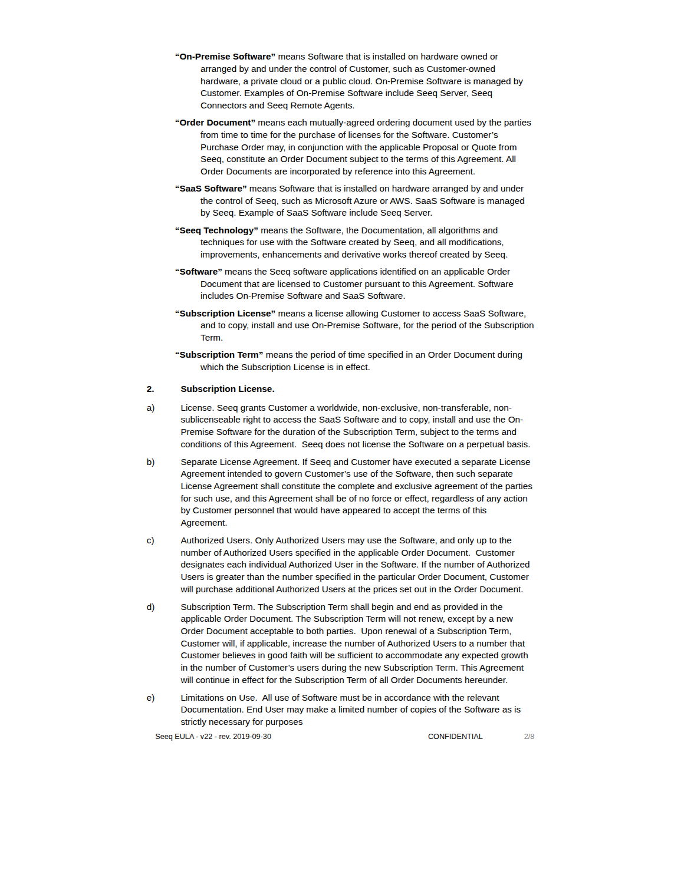“On-Premise Software” means Software that is installed on hardware owned or arranged by and under the control of Customer, such as Customer-owned hardware, a private cloud or a public cloud. On-Premise Software is managed by Customer. Examples of On-Premise Software include Seeq Server, Seeq Connectors and Seeq Remote Agents.
“Order Document” means each mutually-agreed ordering document used by the parties from time to time for the purchase of licenses for the Software. Customer’s Purchase Order may, in conjunction with the applicable Proposal or Quote from Seeq, constitute an Order Document subject to the terms of this Agreement. All Order Documents are incorporated by reference into this Agreement.
“SaaS Software” means Software that is installed on hardware arranged by and under the control of Seeq, such as Microsoft Azure or AWS. SaaS Software is managed by Seeq. Example of SaaS Software include Seeq Server.
“Seeq Technology” means the Software, the Documentation, all algorithms and techniques for use with the Software created by Seeq, and all modifications, improvements, enhancements and derivative works thereof created by Seeq.
“Software” means the Seeq software applications identified on an applicable Order Document that are licensed to Customer pursuant to this Agreement. Software includes On-Premise Software and SaaS Software.
“Subscription License” means a license allowing Customer to access SaaS Software, and to copy, install and use On-Premise Software, for the period of the Subscription Term.
“Subscription Term” means the period of time specified in an Order Document during which the Subscription License is in effect.
2. Subscription License.
a) License. Seeq grants Customer a worldwide, non-exclusive, non-transferable, non-sublicenseable right to access the SaaS Software and to copy, install and use the On-Premise Software for the duration of the Subscription Term, subject to the terms and conditions of this Agreement. Seeq does not license the Software on a perpetual basis.
b) Separate License Agreement. If Seeq and Customer have executed a separate License Agreement intended to govern Customer’s use of the Software, then such separate License Agreement shall constitute the complete and exclusive agreement of the parties for such use, and this Agreement shall be of no force or effect, regardless of any action by Customer personnel that would have appeared to accept the terms of this Agreement.
c) Authorized Users. Only Authorized Users may use the Software, and only up to the number of Authorized Users specified in the applicable Order Document. Customer designates each individual Authorized User in the Software. If the number of Authorized Users is greater than the number specified in the particular Order Document, Customer will purchase additional Authorized Users at the prices set out in the Order Document.
d) Subscription Term. The Subscription Term shall begin and end as provided in the applicable Order Document. The Subscription Term will not renew, except by a new Order Document acceptable to both parties. Upon renewal of a Subscription Term, Customer will, if applicable, increase the number of Authorized Users to a number that Customer believes in good faith will be sufficient to accommodate any expected growth in the number of Customer’s users during the new Subscription Term. This Agreement will continue in effect for the Subscription Term of all Order Documents hereunder.
e) Limitations on Use. All use of Software must be in accordance with the relevant Documentation. End User may make a limited number of copies of the Software as is strictly necessary for purposes
| Seeq EULA - v22 - rev. 2019-09-30 | CONFIDENTIAL | 2/8 |